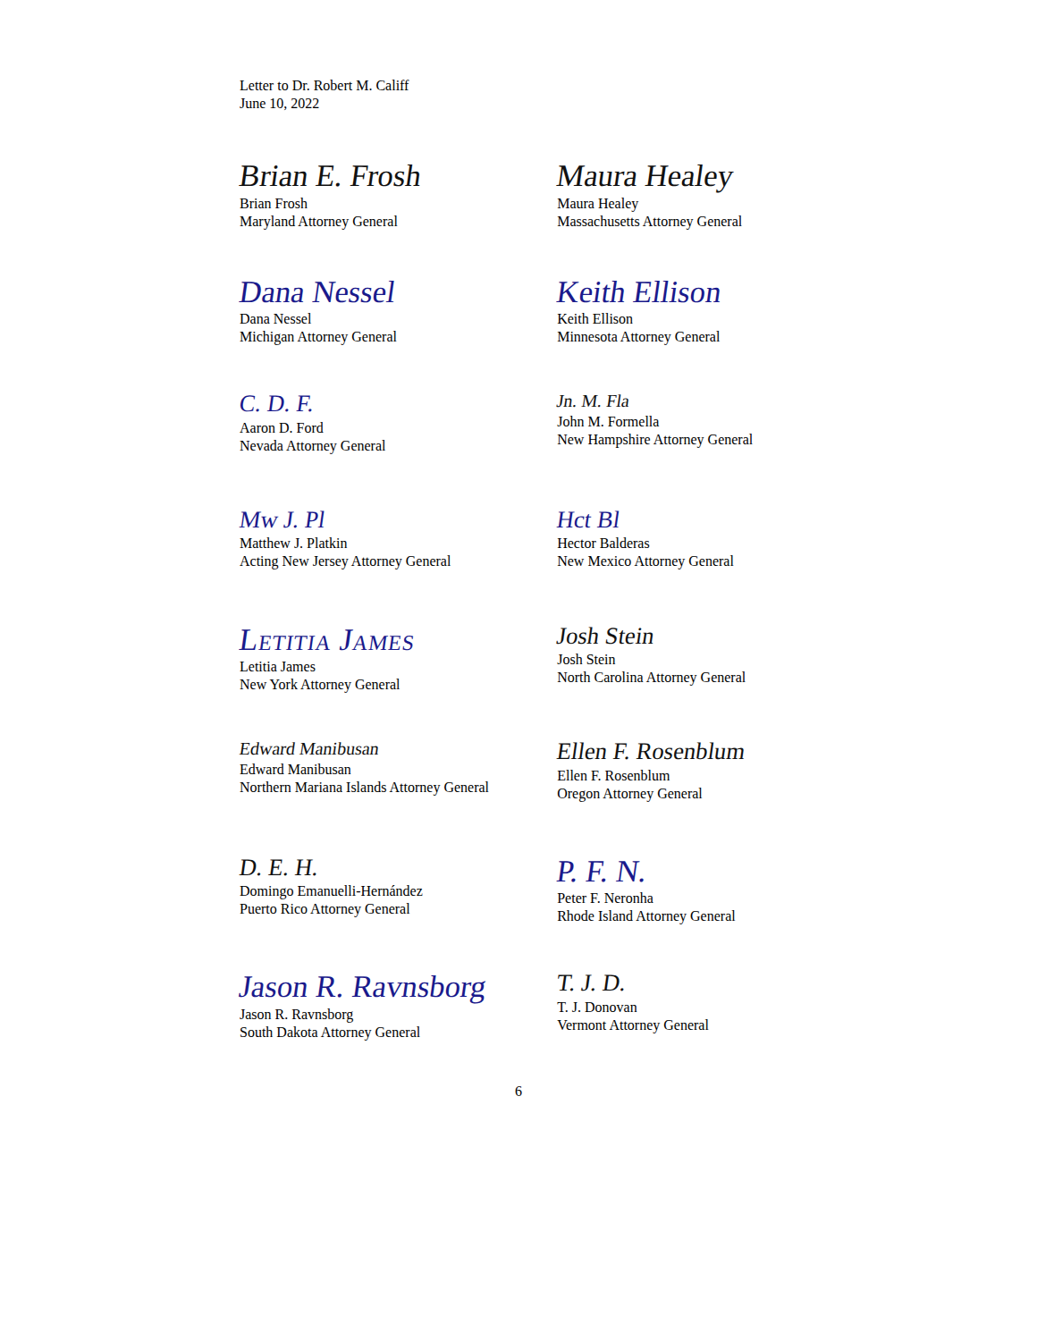Letter to Dr. Robert M. Califf
June 10, 2022
| Brian E. Frosh Brian Frosh Maryland Attorney General | Maura Healey Maura Healey Massachusetts Attorney General |
| Dana Nessel Dana Nessel Michigan Attorney General | Keith Ellison Keith Ellison Minnesota Attorney General |
| C. D. F. Aaron D. Ford Nevada Attorney General | Jn. M. Fla John M. Formella New Hampshire Attorney General |
| Mw J. Pl Matthew J. Platkin Acting New Jersey Attorney General | Hct Bl Hector Balderas New Mexico Attorney General |
| Letitia James Letitia James New York Attorney General | Josh Stein Josh Stein North Carolina Attorney General |
| Edward Manibusan Edward Manibusan Northern Mariana Islands Attorney General | Ellen F. Rosenblum Ellen F. Rosenblum Oregon Attorney General |
| D. E. H. Domingo Emanuelli-Hernández Puerto Rico Attorney General | P. F. N. Peter F. Neronha Rhode Island Attorney General |
| Jason R. Ravnsborg Jason R. Ravnsborg South Dakota Attorney General | T. J. D. T. J. Donovan Vermont Attorney General |
6